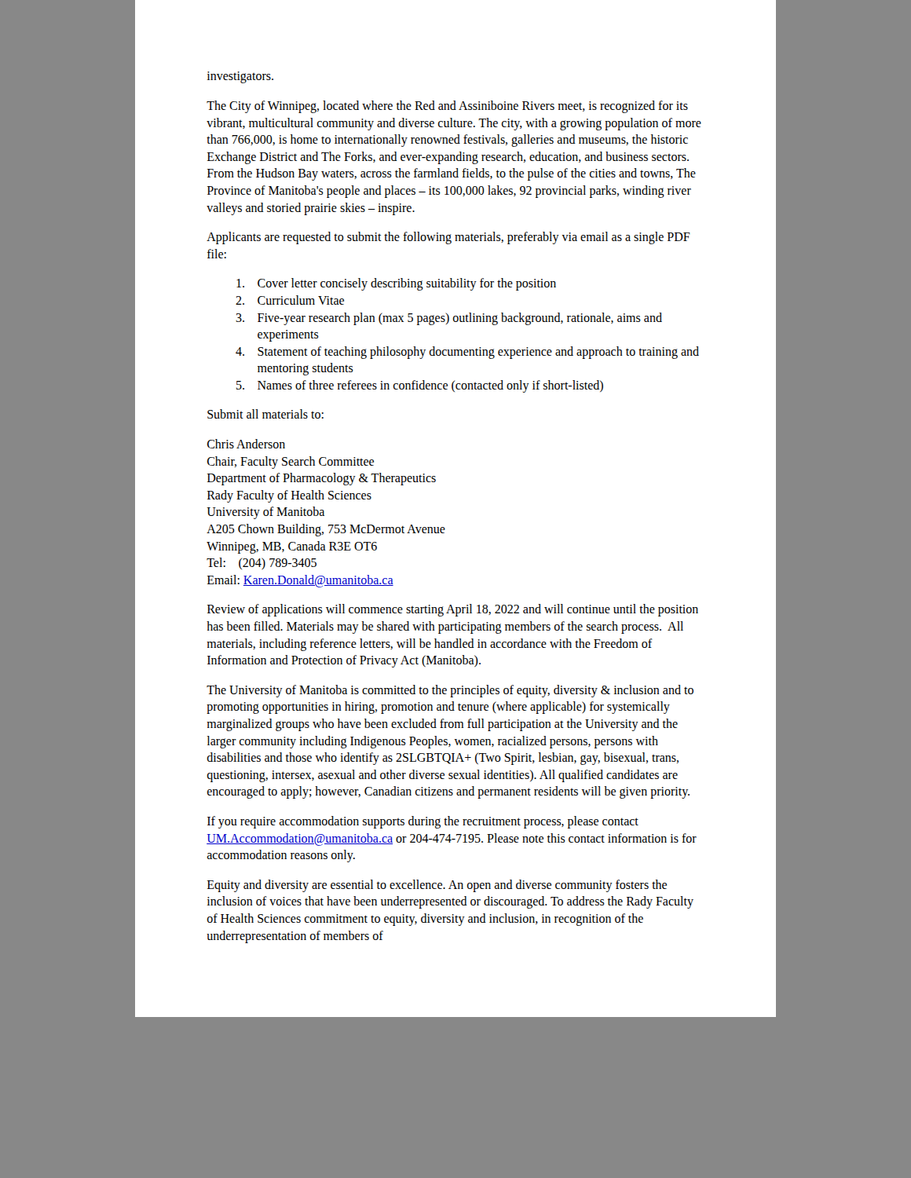investigators.
The City of Winnipeg, located where the Red and Assiniboine Rivers meet, is recognized for its vibrant, multicultural community and diverse culture. The city, with a growing population of more than 766,000, is home to internationally renowned festivals, galleries and museums, the historic Exchange District and The Forks, and ever-expanding research, education, and business sectors. From the Hudson Bay waters, across the farmland fields, to the pulse of the cities and towns, The Province of Manitoba's people and places – its 100,000 lakes, 92 provincial parks, winding river valleys and storied prairie skies – inspire.
Applicants are requested to submit the following materials, preferably via email as a single PDF file:
Cover letter concisely describing suitability for the position
Curriculum Vitae
Five-year research plan (max 5 pages) outlining background, rationale, aims and experiments
Statement of teaching philosophy documenting experience and approach to training and mentoring students
Names of three referees in confidence (contacted only if short-listed)
Submit all materials to:
Chris Anderson
Chair, Faculty Search Committee
Department of Pharmacology & Therapeutics
Rady Faculty of Health Sciences
University of Manitoba
A205 Chown Building, 753 McDermot Avenue
Winnipeg, MB, Canada R3E OT6
Tel:(204) 789-3405
Email: Karen.Donald@umanitoba.ca
Review of applications will commence starting April 18, 2022 and will continue until the position has been filled. Materials may be shared with participating members of the search process. All materials, including reference letters, will be handled in accordance with the Freedom of Information and Protection of Privacy Act (Manitoba).
The University of Manitoba is committed to the principles of equity, diversity & inclusion and to promoting opportunities in hiring, promotion and tenure (where applicable) for systemically marginalized groups who have been excluded from full participation at the University and the larger community including Indigenous Peoples, women, racialized persons, persons with disabilities and those who identify as 2SLGBTQIA+ (Two Spirit, lesbian, gay, bisexual, trans, questioning, intersex, asexual and other diverse sexual identities). All qualified candidates are encouraged to apply; however, Canadian citizens and permanent residents will be given priority.
If you require accommodation supports during the recruitment process, please contact UM.Accommodation@umanitoba.ca or 204-474-7195. Please note this contact information is for accommodation reasons only.
Equity and diversity are essential to excellence. An open and diverse community fosters the inclusion of voices that have been underrepresented or discouraged. To address the Rady Faculty of Health Sciences commitment to equity, diversity and inclusion, in recognition of the underrepresentation of members of